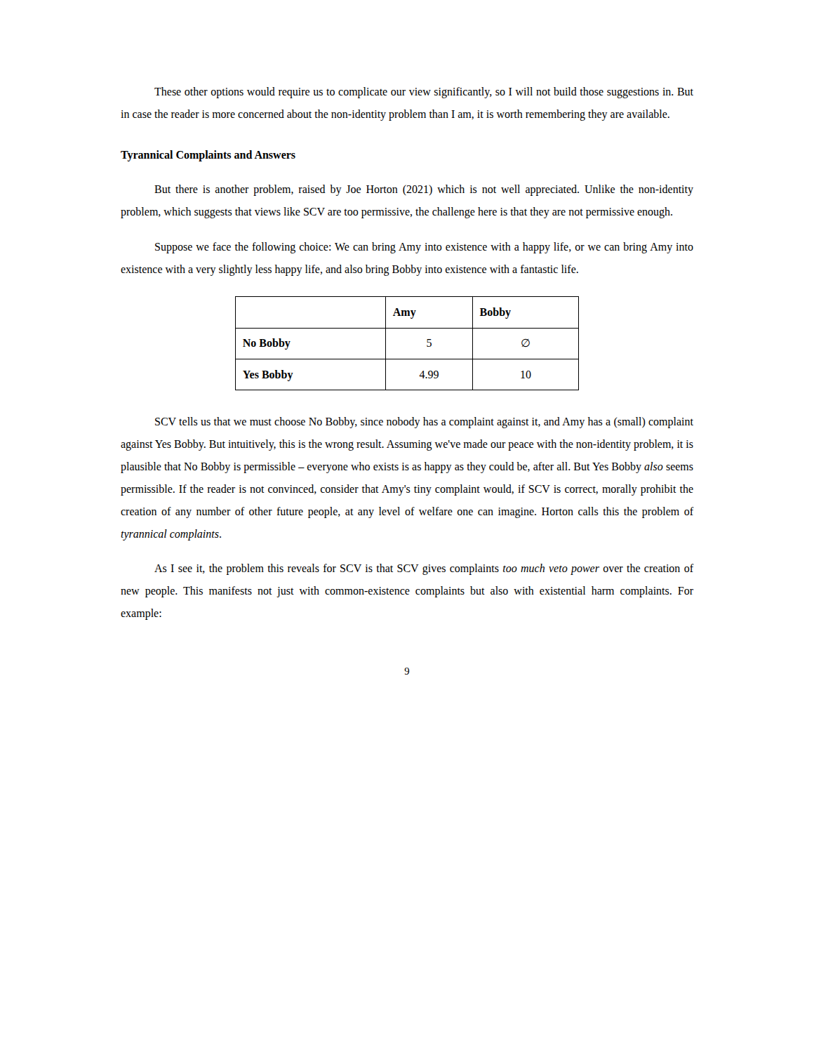These other options would require us to complicate our view significantly, so I will not build those suggestions in. But in case the reader is more concerned about the non-identity problem than I am, it is worth remembering they are available.
Tyrannical Complaints and Answers
But there is another problem, raised by Joe Horton (2021) which is not well appreciated. Unlike the non-identity problem, which suggests that views like SCV are too permissive, the challenge here is that they are not permissive enough.
Suppose we face the following choice: We can bring Amy into existence with a happy life, or we can bring Amy into existence with a very slightly less happy life, and also bring Bobby into existence with a fantastic life.
| | Amy | Bobby |
| --- | --- | --- |
| No Bobby | 5 | ∅ |
| Yes Bobby | 4.99 | 10 |
SCV tells us that we must choose No Bobby, since nobody has a complaint against it, and Amy has a (small) complaint against Yes Bobby. But intuitively, this is the wrong result. Assuming we've made our peace with the non-identity problem, it is plausible that No Bobby is permissible – everyone who exists is as happy as they could be, after all. But Yes Bobby also seems permissible. If the reader is not convinced, consider that Amy's tiny complaint would, if SCV is correct, morally prohibit the creation of any number of other future people, at any level of welfare one can imagine. Horton calls this the problem of tyrannical complaints.
As I see it, the problem this reveals for SCV is that SCV gives complaints too much veto power over the creation of new people. This manifests not just with common-existence complaints but also with existential harm complaints. For example:
9